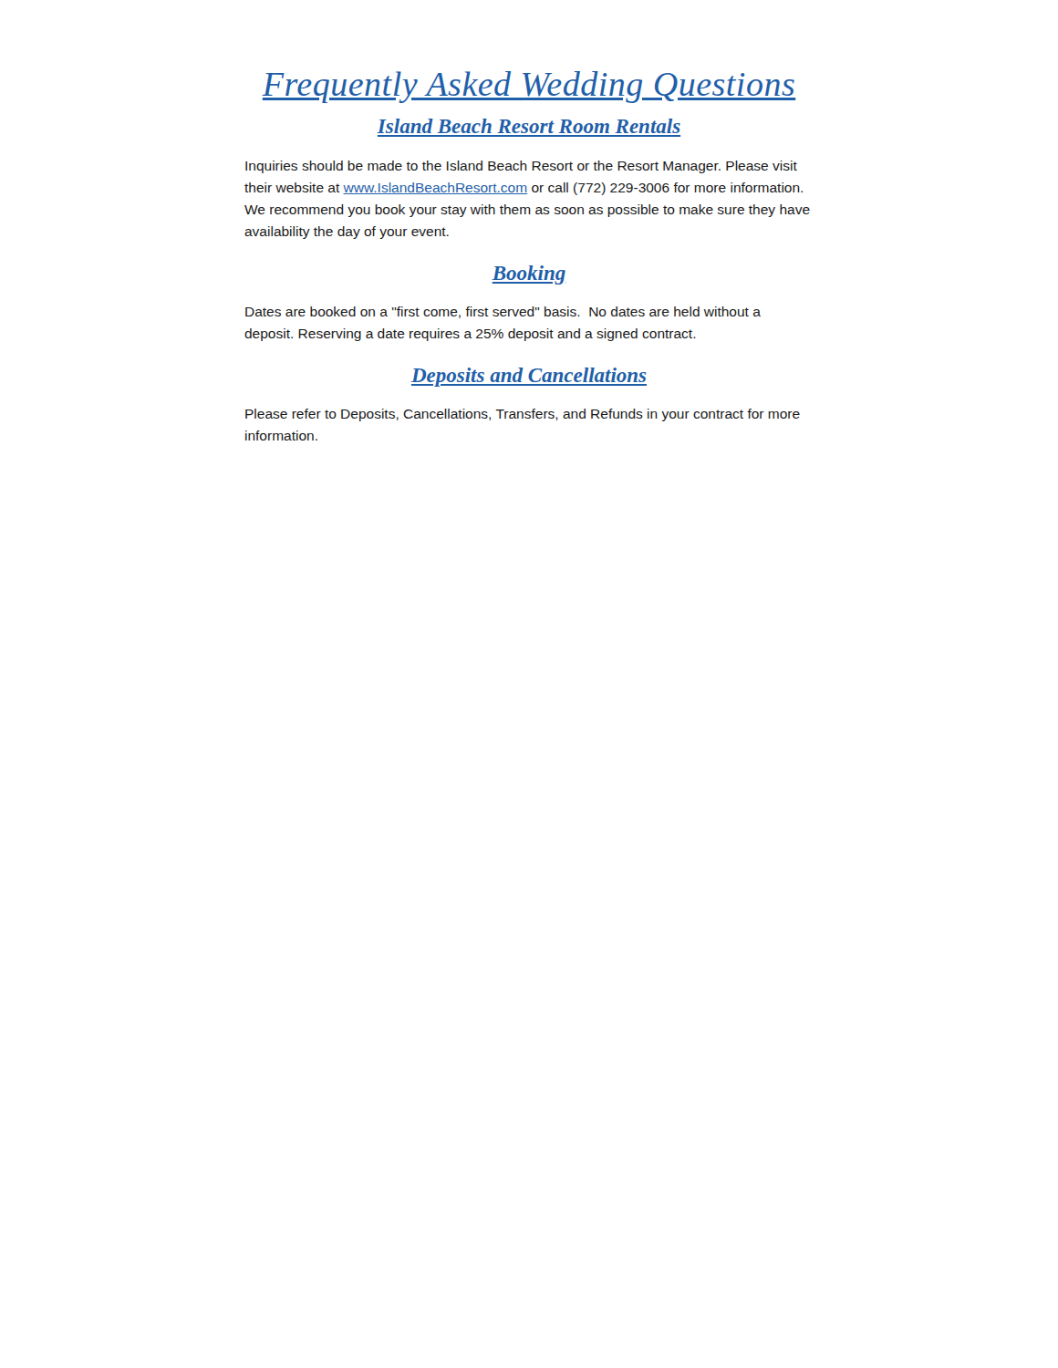Frequently Asked Wedding Questions
Island Beach Resort Room Rentals
Inquiries should be made to the Island Beach Resort or the Resort Manager. Please visit their website at www.IslandBeachResort.com or call (772) 229-3006 for more information. We recommend you book your stay with them as soon as possible to make sure they have availability the day of your event.
Booking
Dates are booked on a "first come, first served" basis. No dates are held without a deposit. Reserving a date requires a 25% deposit and a signed contract.
Deposits and Cancellations
Please refer to Deposits, Cancellations, Transfers, and Refunds in your contract for more information.